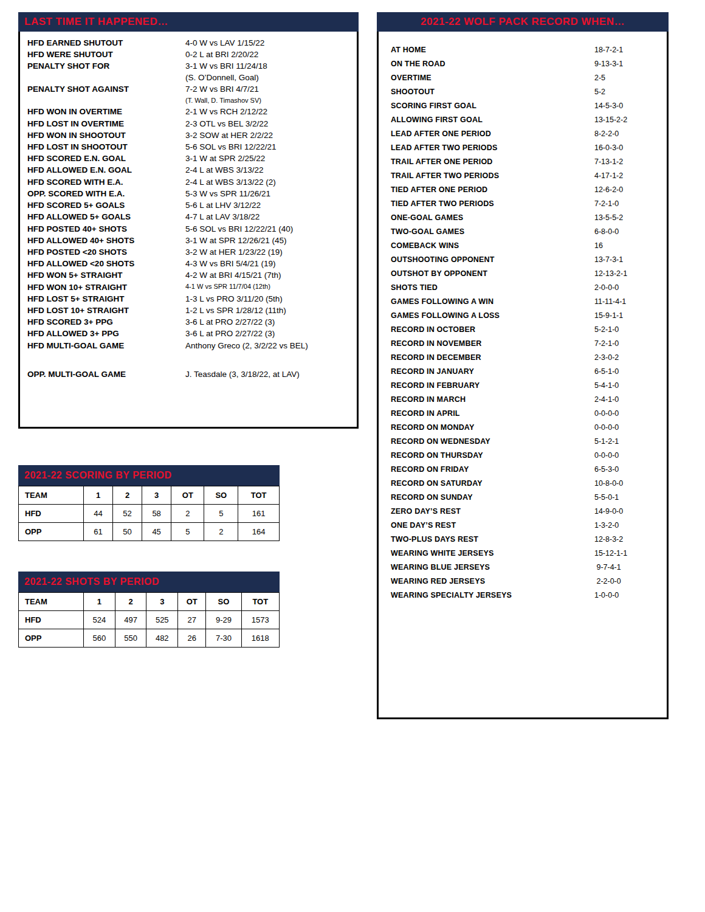LAST TIME IT HAPPENED…
| HFD EARNED SHUTOUT | 4-0 W vs LAV 1/15/22 |
| HFD WERE SHUTOUT | 0-2 L at BRI 2/20/22 |
| PENALTY SHOT FOR | 3-1 W vs BRI 11/24/18 (S. O’Donnell, Goal) |
| PENALTY SHOT AGAINST | 7-2 W vs BRI 4/7/21 (T. Wall, D. Timashov SV) |
| HFD WON IN OVERTIME | 2-1 W vs RCH 2/12/22 |
| HFD LOST IN OVERTIME | 2-3 OTL vs BEL 3/2/22 |
| HFD WON IN SHOOTOUT | 3-2 SOW at HER 2/2/22 |
| HFD LOST IN SHOOTOUT | 5-6 SOL vs BRI 12/22/21 |
| HFD SCORED E.N. GOAL | 3-1 W at SPR 2/25/22 |
| HFD ALLOWED E.N. GOAL | 2-4 L at WBS 3/13/22 |
| HFD SCORED WITH E.A. | 2-4 L at WBS 3/13/22 (2) |
| OPP. SCORED WITH E.A. | 5-3 W vs SPR 11/26/21 |
| HFD SCORED 5+ GOALS | 5-6 L at LHV 3/12/22 |
| HFD ALLOWED 5+ GOALS | 4-7 L at LAV 3/18/22 |
| HFD POSTED 40+ SHOTS | 5-6 SOL vs BRI 12/22/21 (40) |
| HFD ALLOWED 40+ SHOTS | 3-1 W at SPR 12/26/21 (45) |
| HFD POSTED <20 SHOTS | 3-2 W at HER 1/23/22 (19) |
| HFD ALLOWED <20 SHOTS | 4-3 W vs BRI 5/4/21 (19) |
| HFD WON 5+ STRAIGHT | 4-2 W at BRI 4/15/21 (7th) |
| HFD WON 10+ STRAIGHT | 4-1 W vs SPR 11/7/04 (12th) |
| HFD LOST 5+ STRAIGHT | 1-3 L vs PRO 3/11/20 (5th) |
| HFD LOST 10+ STRAIGHT | 1-2 L vs SPR 1/28/12 (11th) |
| HFD SCORED 3+ PPG | 3-6 L at PRO 2/27/22 (3) |
| HFD ALLOWED 3+ PPG | 3-6 L at PRO 2/27/22 (3) |
| HFD MULTI-GOAL GAME | Anthony Greco (2, 3/2/22 vs BEL) |
| OPP. MULTI-GOAL GAME | J. Teasdale (3, 3/18/22, at LAV) |
2021-22 SCORING BY PERIOD
| TEAM | 1 | 2 | 3 | OT | SO | TOT |
| --- | --- | --- | --- | --- | --- | --- |
| HFD | 44 | 52 | 58 | 2 | 5 | 161 |
| OPP | 61 | 50 | 45 | 5 | 2 | 164 |
2021-22 SHOTS BY PERIOD
| TEAM | 1 | 2 | 3 | OT | SO | TOT |
| --- | --- | --- | --- | --- | --- | --- |
| HFD | 524 | 497 | 525 | 27 | 9-29 | 1573 |
| OPP | 560 | 550 | 482 | 26 | 7-30 | 1618 |
2021-22 WOLF PACK RECORD WHEN…
| AT HOME | 18-7-2-1 |
| ON THE ROAD | 9-13-3-1 |
| OVERTIME | 2-5 |
| SHOOTOUT | 5-2 |
| SCORING FIRST GOAL | 14-5-3-0 |
| ALLOWING FIRST GOAL | 13-15-2-2 |
| LEAD AFTER ONE PERIOD | 8-2-2-0 |
| LEAD AFTER TWO PERIODS | 16-0-3-0 |
| TRAIL AFTER ONE PERIOD | 7-13-1-2 |
| TRAIL AFTER TWO PERIODS | 4-17-1-2 |
| TIED AFTER ONE PERIOD | 12-6-2-0 |
| TIED AFTER TWO PERIODS | 7-2-1-0 |
| ONE-GOAL GAMES | 13-5-5-2 |
| TWO-GOAL GAMES | 6-8-0-0 |
| COMEBACK WINS | 16 |
| OUTSHOOTING OPPONENT | 13-7-3-1 |
| OUTSHOT BY OPPONENT | 12-13-2-1 |
| SHOTS TIED | 2-0-0-0 |
| GAMES FOLLOWING A WIN | 11-11-4-1 |
| GAMES FOLLOWING A LOSS | 15-9-1-1 |
| RECORD IN OCTOBER | 5-2-1-0 |
| RECORD IN NOVEMBER | 7-2-1-0 |
| RECORD IN DECEMBER | 2-3-0-2 |
| RECORD IN JANUARY | 6-5-1-0 |
| RECORD IN FEBRUARY | 5-4-1-0 |
| RECORD IN MARCH | 2-4-1-0 |
| RECORD IN APRIL | 0-0-0-0 |
| RECORD ON MONDAY | 0-0-0-0 |
| RECORD ON WEDNESDAY | 5-1-2-1 |
| RECORD ON THURSDAY | 0-0-0-0 |
| RECORD ON FRIDAY | 6-5-3-0 |
| RECORD ON SATURDAY | 10-8-0-0 |
| RECORD ON SUNDAY | 5-5-0-1 |
| ZERO DAY’S REST | 14-9-0-0 |
| ONE DAY’S REST | 1-3-2-0 |
| TWO-PLUS DAYS REST | 12-8-3-2 |
| WEARING WHITE JERSEYS | 15-12-1-1 |
| WEARING BLUE JERSEYS | 9-7-4-1 |
| WEARING RED JERSEYS | 2-2-0-0 |
| WEARING SPECIALTY JERSEYS | 1-0-0-0 |